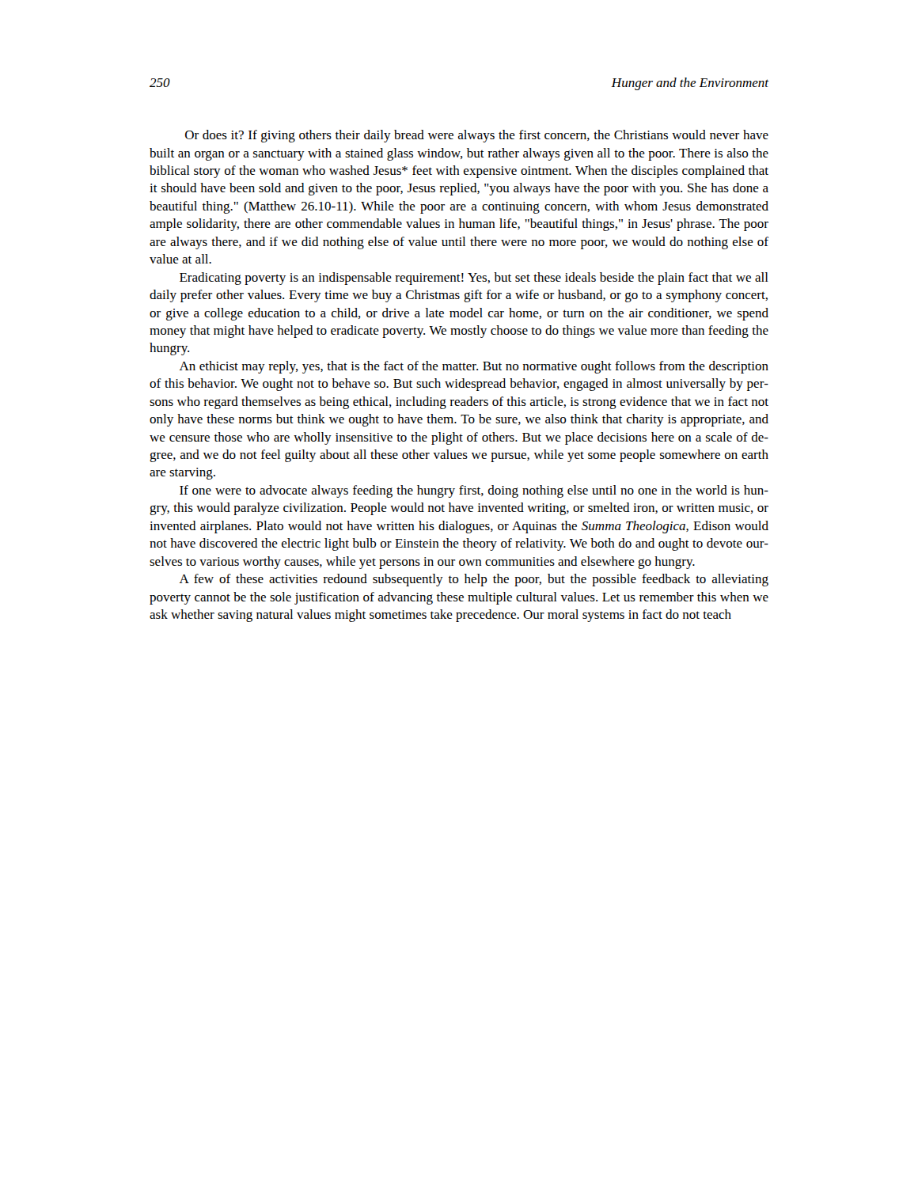250 Hunger and the Environment
Or does it? If giving others their daily bread were always the first concern, the Christians would never have built an organ or a sanctuary with a stained glass window, but rather always given all to the poor. There is also the biblical story of the woman who washed Jesus* feet with expensive ointment. When the disciples complained that it should have been sold and given to the poor, Jesus replied, "you always have the poor with you. She has done a beautiful thing." (Matthew 26.10-11). While the poor are a continuing concern, with whom Jesus demonstrated ample solidarity, there are other commendable values in human life, "beautiful things," in Jesus' phrase. The poor are always there, and if we did nothing else of value until there were no more poor, we would do nothing else of value at all.
Eradicating poverty is an indispensable requirement! Yes, but set these ideals beside the plain fact that we all daily prefer other values. Every time we buy a Christmas gift for a wife or husband, or go to a symphony concert, or give a college education to a child, or drive a late model car home, or turn on the air conditioner, we spend money that might have helped to eradicate poverty. We mostly choose to do things we value more than feeding the hungry.
An ethicist may reply, yes, that is the fact of the matter. But no normative ought follows from the description of this behavior. We ought not to behave so. But such widespread behavior, engaged in almost universally by persons who regard themselves as being ethical, including readers of this article, is strong evidence that we in fact not only have these norms but think we ought to have them. To be sure, we also think that charity is appropriate, and we censure those who are wholly insensitive to the plight of others. But we place decisions here on a scale of degree, and we do not feel guilty about all these other values we pursue, while yet some people somewhere on earth are starving.
If one were to advocate always feeding the hungry first, doing nothing else until no one in the world is hungry, this would paralyze civilization. People would not have invented writing, or smelted iron, or written music, or invented airplanes. Plato would not have written his dialogues, or Aquinas the Summa Theologica, Edison would not have discovered the electric light bulb or Einstein the theory of relativity. We both do and ought to devote ourselves to various worthy causes, while yet persons in our own communities and elsewhere go hungry.
A few of these activities redound subsequently to help the poor, but the possible feedback to alleviating poverty cannot be the sole justification of advancing these multiple cultural values. Let us remember this when we ask whether saving natural values might sometimes take precedence. Our moral systems in fact do not teach